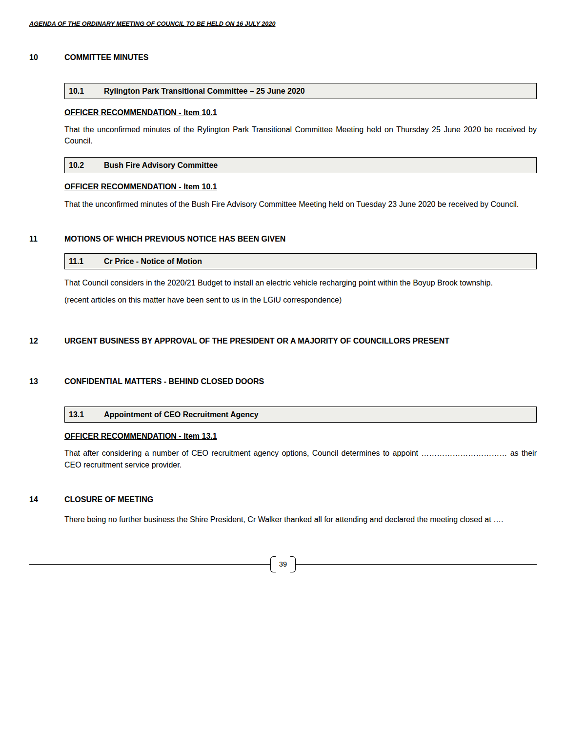AGENDA OF THE ORDINARY MEETING OF COUNCIL TO BE HELD ON 16 JULY 2020
10 COMMITTEE MINUTES
10.1 Rylington Park Transitional Committee – 25 June 2020
OFFICER RECOMMENDATION - Item 10.1
That the unconfirmed minutes of the Rylington Park Transitional Committee Meeting held on Thursday 25 June 2020 be received by Council.
10.2 Bush Fire Advisory Committee
OFFICER RECOMMENDATION - Item 10.1
That the unconfirmed minutes of the Bush Fire Advisory Committee Meeting held on Tuesday 23 June 2020 be received by Council.
11 MOTIONS OF WHICH PREVIOUS NOTICE HAS BEEN GIVEN
11.1 Cr Price - Notice of Motion
That Council considers in the 2020/21 Budget to install an electric vehicle recharging point within the Boyup Brook township.
(recent articles on this matter have been sent to us in the LGiU correspondence)
12 URGENT BUSINESS BY APPROVAL OF THE PRESIDENT OR A MAJORITY OF COUNCILLORS PRESENT
13 CONFIDENTIAL MATTERS - BEHIND CLOSED DOORS
13.1 Appointment of CEO Recruitment Agency
OFFICER RECOMMENDATION - Item 13.1
That after considering a number of CEO recruitment agency options, Council determines to appoint …………………………… as their CEO recruitment service provider.
14 CLOSURE OF MEETING
There being no further business the Shire President, Cr Walker thanked all for attending and declared the meeting closed at ….
39